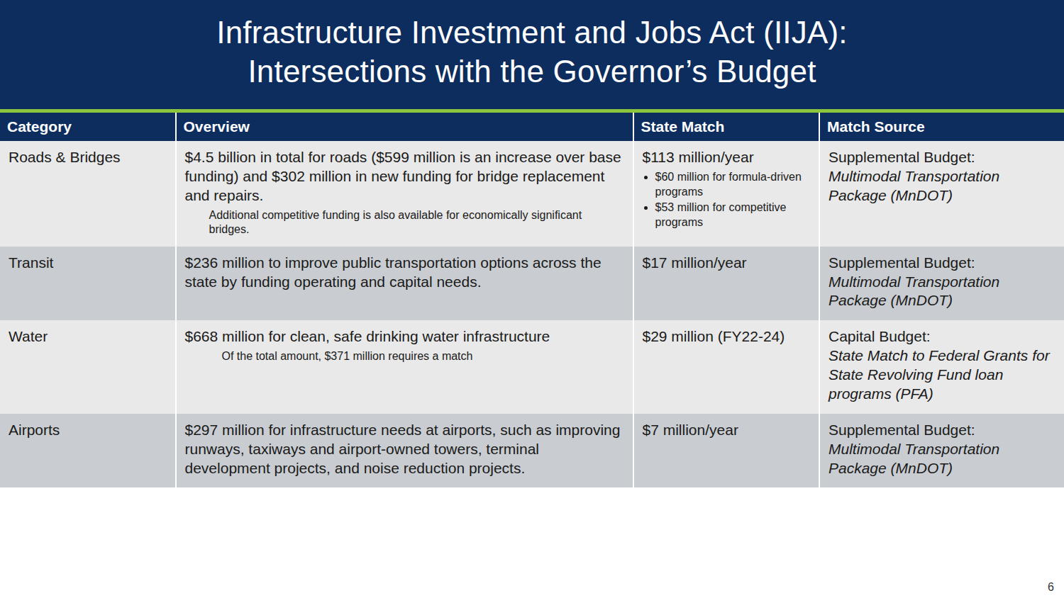Infrastructure Investment and Jobs Act (IIJA):
Intersections with the Governor’s Budget
| Category | Overview | State Match | Match Source |
| --- | --- | --- | --- |
| Roads & Bridges | $4.5 billion in total for roads ($599 million is an increase over base funding) and $302 million in new funding for bridge replacement and repairs. Additional competitive funding is also available for economically significant bridges. | $113 million/year $60 million for formula-driven programs $53 million for competitive programs | Supplemental Budget: Multimodal Transportation Package (MnDOT) |
| Transit | $236 million to improve public transportation options across the state by funding operating and capital needs. | $17 million/year | Supplemental Budget: Multimodal Transportation Package (MnDOT) |
| Water | $668 million for clean, safe drinking water infrastructure Of the total amount, $371 million requires a match | $29 million (FY22-24) | Capital Budget: State Match to Federal Grants for State Revolving Fund loan programs (PFA) |
| Airports | $297 million for infrastructure needs at airports, such as improving runways, taxiways and airport-owned towers, terminal development projects, and noise reduction projects. | $7 million/year | Supplemental Budget: Multimodal Transportation Package (MnDOT) |
6